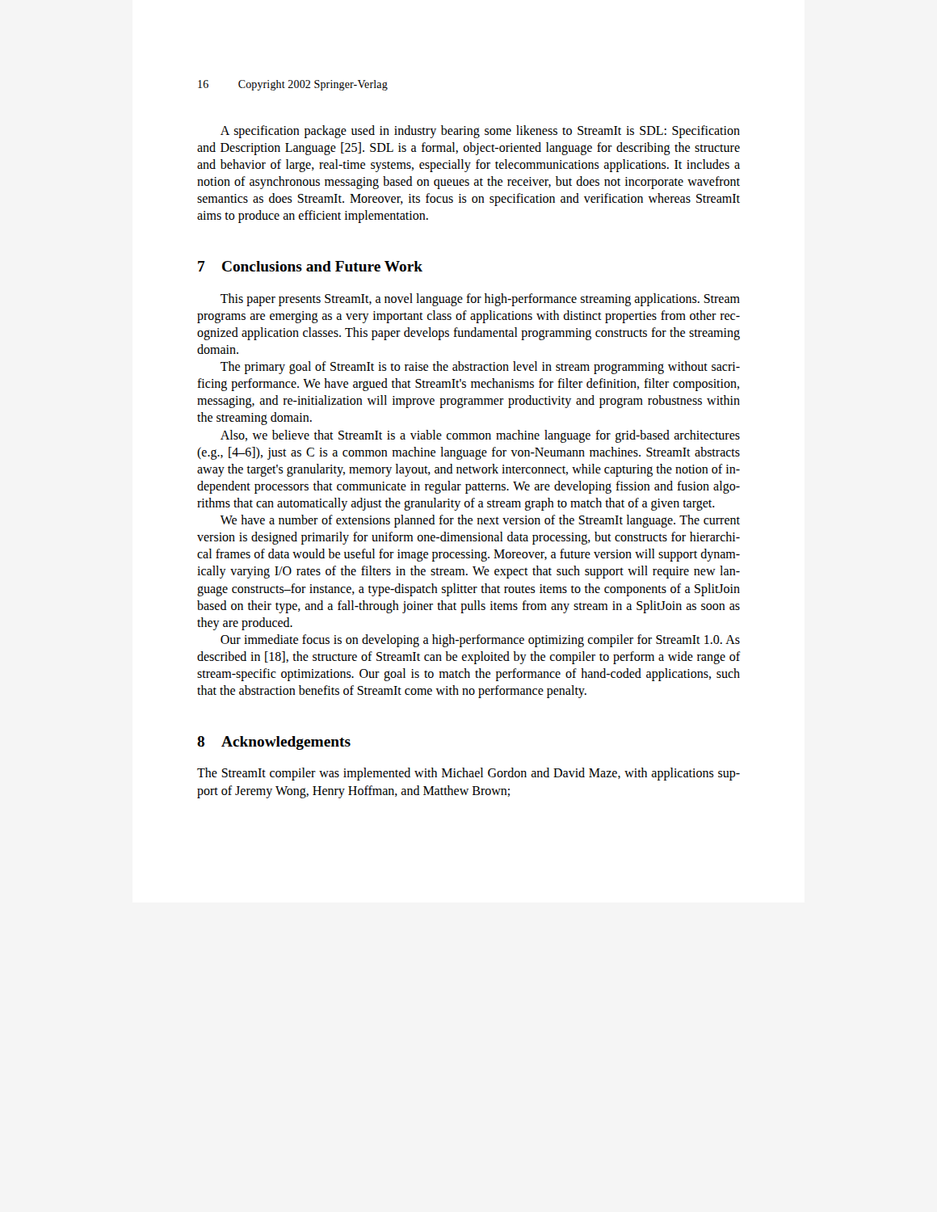16 Copyright 2002 Springer-Verlag
A specification package used in industry bearing some likeness to StreamIt is SDL: Specification and Description Language [25]. SDL is a formal, object-oriented language for describing the structure and behavior of large, real-time systems, especially for telecommunications applications. It includes a notion of asynchronous messaging based on queues at the receiver, but does not incorporate wavefront semantics as does StreamIt. Moreover, its focus is on specification and verification whereas StreamIt aims to produce an efficient implementation.
7 Conclusions and Future Work
This paper presents StreamIt, a novel language for high-performance streaming applications. Stream programs are emerging as a very important class of applications with distinct properties from other recognized application classes. This paper develops fundamental programming constructs for the streaming domain.
The primary goal of StreamIt is to raise the abstraction level in stream programming without sacrificing performance. We have argued that StreamIt's mechanisms for filter definition, filter composition, messaging, and re-initialization will improve programmer productivity and program robustness within the streaming domain.
Also, we believe that StreamIt is a viable common machine language for grid-based architectures (e.g., [4–6]), just as C is a common machine language for von-Neumann machines. StreamIt abstracts away the target's granularity, memory layout, and network interconnect, while capturing the notion of independent processors that communicate in regular patterns. We are developing fission and fusion algorithms that can automatically adjust the granularity of a stream graph to match that of a given target.
We have a number of extensions planned for the next version of the StreamIt language. The current version is designed primarily for uniform one-dimensional data processing, but constructs for hierarchical frames of data would be useful for image processing. Moreover, a future version will support dynamically varying I/O rates of the filters in the stream. We expect that such support will require new language constructs–for instance, a type-dispatch splitter that routes items to the components of a SplitJoin based on their type, and a fall-through joiner that pulls items from any stream in a SplitJoin as soon as they are produced.
Our immediate focus is on developing a high-performance optimizing compiler for StreamIt 1.0. As described in [18], the structure of StreamIt can be exploited by the compiler to perform a wide range of stream-specific optimizations. Our goal is to match the performance of hand-coded applications, such that the abstraction benefits of StreamIt come with no performance penalty.
8 Acknowledgements
The StreamIt compiler was implemented with Michael Gordon and David Maze, with applications support of Jeremy Wong, Henry Hoffman, and Matthew Brown;